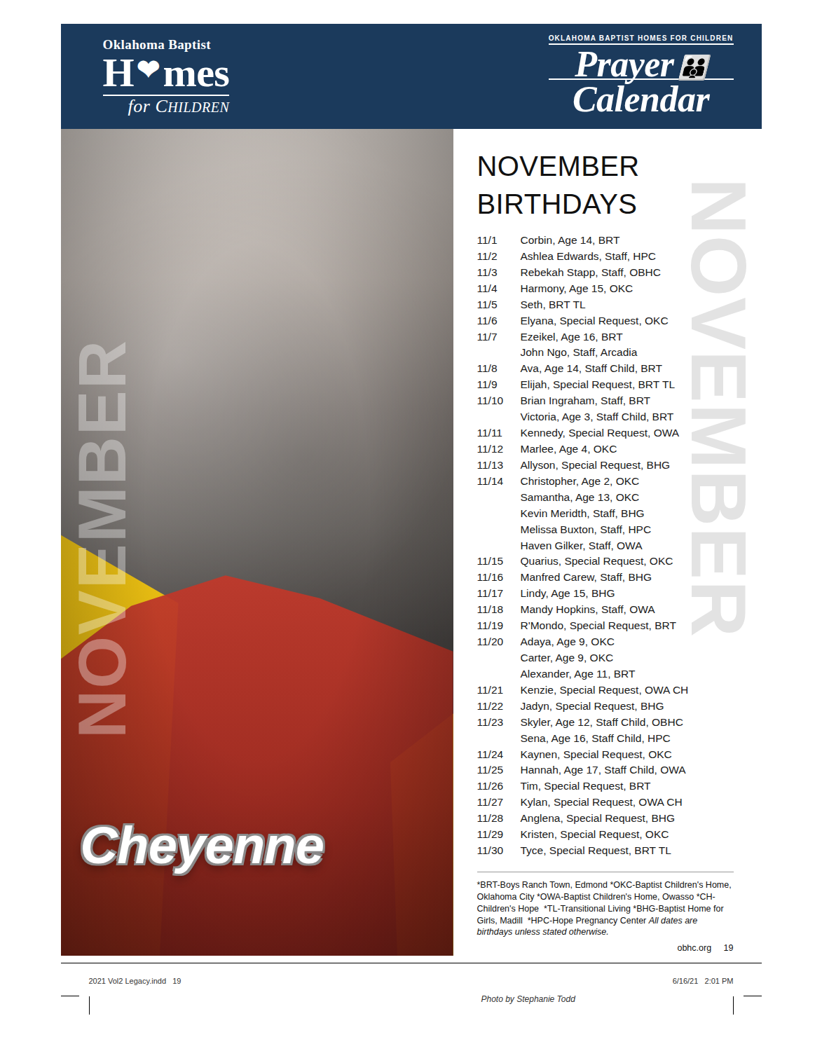Oklahoma Baptist
H❤mes
for CHILDREN
OKLAHOMA BAPTIST HOMES FOR CHILDREN
Prayer👪
Calendar
NOVEMBER
Cheyenne
NOVEMBER
NOVEMBER BIRTHDAYS
| 11/1 | Corbin, Age 14, BRT |
| 11/2 | Ashlea Edwards, Staff, HPC |
| 11/3 | Rebekah Stapp, Staff, OBHC |
| 11/4 | Harmony, Age 15, OKC |
| 11/5 | Seth, BRT TL |
| 11/6 | Elyana, Special Request, OKC |
| 11/7 | Ezeikel, Age 16, BRT |
| | John Ngo, Staff, Arcadia |
| 11/8 | Ava, Age 14, Staff Child, BRT |
| 11/9 | Elijah, Special Request, BRT TL |
| 11/10 | Brian Ingraham, Staff, BRT |
| | Victoria, Age 3, Staff Child, BRT |
| 11/11 | Kennedy, Special Request, OWA |
| 11/12 | Marlee, Age 4, OKC |
| 11/13 | Allyson, Special Request, BHG |
| 11/14 | Christopher, Age 2, OKC |
| | Samantha, Age 13, OKC |
| | Kevin Meridth, Staff, BHG |
| | Melissa Buxton, Staff, HPC |
| | Haven Gilker, Staff, OWA |
| 11/15 | Quarius, Special Request, OKC |
| 11/16 | Manfred Carew, Staff, BHG |
| 11/17 | Lindy, Age 15, BHG |
| 11/18 | Mandy Hopkins, Staff, OWA |
| 11/19 | R'Mondo, Special Request, BRT |
| 11/20 | Adaya, Age 9, OKC |
| | Carter, Age 9, OKC |
| | Alexander, Age 11, BRT |
| 11/21 | Kenzie, Special Request, OWA CH |
| 11/22 | Jadyn, Special Request, BHG |
| 11/23 | Skyler, Age 12, Staff Child, OBHC |
| | Sena, Age 16, Staff Child, HPC |
| 11/24 | Kaynen, Special Request, OKC |
| 11/25 | Hannah, Age 17, Staff Child, OWA |
| 11/26 | Tim, Special Request, BRT |
| 11/27 | Kylan, Special Request, OWA CH |
| 11/28 | Anglena, Special Request, BHG |
| 11/29 | Kristen, Special Request, OKC |
| 11/30 | Tyce, Special Request, BRT TL |
*BRT-Boys Ranch Town, Edmond *OKC-Baptist Children's Home, Oklahoma City *OWA-Baptist Children's Home, Owasso *CH-Children's Hope *TL-Transitional Living *BHG-Baptist Home for Girls, Madill *HPC-Hope Pregnancy Center All dates are birthdays unless stated otherwise. obhc.org 19
Photo by Stephanie Todd
2021 Vol2 Legacy.indd 19 6/16/21 2:01 PM